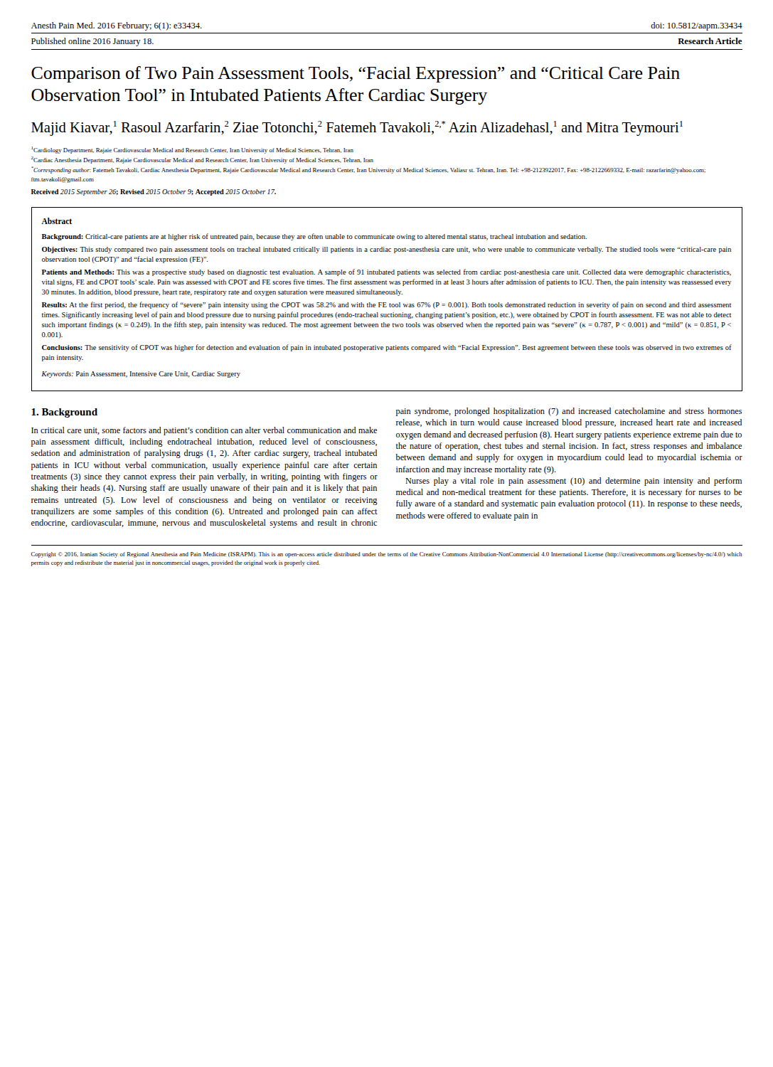Anesth Pain Med. 2016 February; 6(1): e33434.
doi: 10.5812/aapm.33434
Published online 2016 January 18.
Research Article
Comparison of Two Pain Assessment Tools, “Facial Expression” and “Critical Care Pain Observation Tool” in Intubated Patients After Cardiac Surgery
Majid Kiavar,1 Rasoul Azarfarin,2 Ziae Totonchi,2 Fatemeh Tavakoli,2,* Azin Alizadehasl,1 and Mitra Teymouri1
1Cardiology Department, Rajaie Cardiovascular Medical and Research Center, Iran University of Medical Sciences, Tehran, Iran
2Cardiac Anesthesia Department, Rajaie Cardiovascular Medical and Research Center, Iran University of Medical Sciences, Tehran, Iran
*Corresponding author: Fatemeh Tavakoli, Cardiac Anesthesia Department, Rajaie Cardiovascular Medical and Research Center, Iran University of Medical Sciences, Valiasr st. Tehran, Iran. Tel: +98-2123922017, Fax: +98-2122669332, E-mail: razarfarin@yahoo.com; ftm.tavakoli@gmail.com
Received 2015 September 26; Revised 2015 October 9; Accepted 2015 October 17.
Abstract
Background: Critical-care patients are at higher risk of untreated pain, because they are often unable to communicate owing to altered mental status, tracheal intubation and sedation.
Objectives: This study compared two pain assessment tools on tracheal intubated critically ill patients in a cardiac post-anesthesia care unit, who were unable to communicate verbally. The studied tools were “critical-care pain observation tool (CPOT)” and “facial expression (FE)”.
Patients and Methods: This was a prospective study based on diagnostic test evaluation. A sample of 91 intubated patients was selected from cardiac post-anesthesia care unit. Collected data were demographic characteristics, vital signs, FE and CPOT tools’ scale. Pain was assessed with CPOT and FE scores five times. The first assessment was performed in at least 3 hours after admission of patients to ICU. Then, the pain intensity was reassessed every 30 minutes. In addition, blood pressure, heart rate, respiratory rate and oxygen saturation were measured simultaneously.
Results: At the first period, the frequency of “severe” pain intensity using the CPOT was 58.2% and with the FE tool was 67% (P = 0.001). Both tools demonstrated reduction in severity of pain on second and third assessment times. Significantly increasing level of pain and blood pressure due to nursing painful procedures (endo-tracheal suctioning, changing patient’s position, etc.), were obtained by CPOT in fourth assessment. FE was not able to detect such important findings (κ = 0.249). In the fifth step, pain intensity was reduced. The most agreement between the two tools was observed when the reported pain was “severe” (κ = 0.787, P < 0.001) and “mild” (κ = 0.851, P < 0.001).
Conclusions: The sensitivity of CPOT was higher for detection and evaluation of pain in intubated postoperative patients compared with “Facial Expression”. Best agreement between these tools was observed in two extremes of pain intensity.
Keywords: Pain Assessment, Intensive Care Unit, Cardiac Surgery
1. Background
In critical care unit, some factors and patient’s condition can alter verbal communication and make pain assessment difficult, including endotracheal intubation, reduced level of consciousness, sedation and administration of paralysing drugs (1, 2). After cardiac surgery, tracheal intubated patients in ICU without verbal communication, usually experience painful care after certain treatments (3) since they cannot express their pain verbally, in writing, pointing with fingers or shaking their heads (4). Nursing staff are usually unaware of their pain and it is likely that pain remains untreated (5). Low level of consciousness and being on ventilator or receiving tranquilizers are some samples of this condition (6). Untreated and prolonged pain can affect endocrine, cardiovascular, immune, nervous and musculoskeletal systems and result in chronic pain syndrome, prolonged hospitalization (7) and increased catecholamine and stress hormones release, which in turn would cause increased blood pressure, increased heart rate and increased oxygen demand and decreased perfusion (8). Heart surgery patients experience extreme pain due to the nature of operation, chest tubes and sternal incision. In fact, stress responses and imbalance between demand and supply for oxygen in myocardium could lead to myocardial ischemia or infarction and may increase mortality rate (9).
Nurses play a vital role in pain assessment (10) and determine pain intensity and perform medical and non-medical treatment for these patients. Therefore, it is necessary for nurses to be fully aware of a standard and systematic pain evaluation protocol (11). In response to these needs, methods were offered to evaluate pain in
Copyright © 2016, Iranian Society of Regional Anesthesia and Pain Medicine (ISRAPM). This is an open-access article distributed under the terms of the Creative Commons Attribution-NonCommercial 4.0 International License (http://creativecommons.org/licenses/by-nc/4.0/) which permits copy and redistribute the material just in noncommercial usages, provided the original work is properly cited.